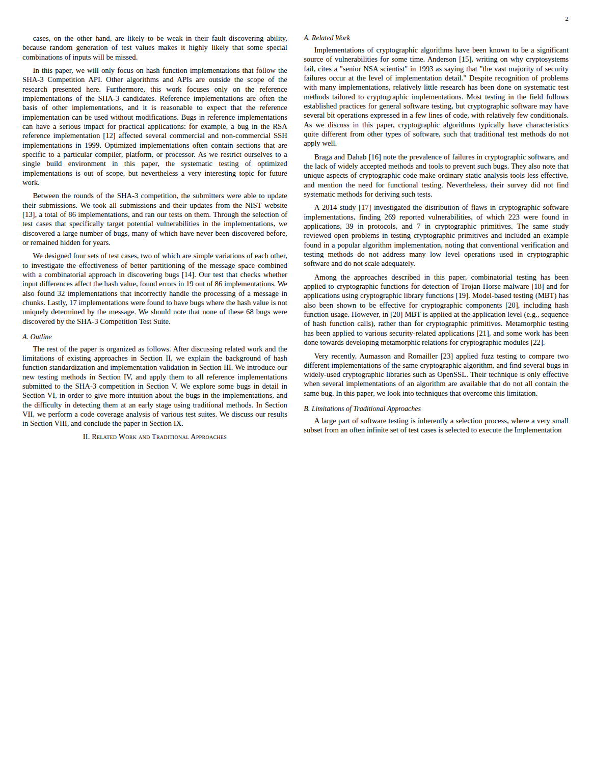2
cases, on the other hand, are likely to be weak in their fault discovering ability, because random generation of test values makes it highly likely that some special combinations of inputs will be missed.
In this paper, we will only focus on hash function implementations that follow the SHA-3 Competition API. Other algorithms and APIs are outside the scope of the research presented here. Furthermore, this work focuses only on the reference implementations of the SHA-3 candidates. Reference implementations are often the basis of other implementations, and it is reasonable to expect that the reference implementation can be used without modifications. Bugs in reference implementations can have a serious impact for practical applications: for example, a bug in the RSA reference implementation [12] affected several commercial and non-commercial SSH implementations in 1999. Optimized implementations often contain sections that are specific to a particular compiler, platform, or processor. As we restrict ourselves to a single build environment in this paper, the systematic testing of optimized implementations is out of scope, but nevertheless a very interesting topic for future work.
Between the rounds of the SHA-3 competition, the submitters were able to update their submissions. We took all submissions and their updates from the NIST website [13], a total of 86 implementations, and ran our tests on them. Through the selection of test cases that specifically target potential vulnerabilities in the implementations, we discovered a large number of bugs, many of which have never been discovered before, or remained hidden for years.
We designed four sets of test cases, two of which are simple variations of each other, to investigate the effectiveness of better partitioning of the message space combined with a combinatorial approach in discovering bugs [14]. Our test that checks whether input differences affect the hash value, found errors in 19 out of 86 implementations. We also found 32 implementations that incorrectly handle the processing of a message in chunks. Lastly, 17 implementations were found to have bugs where the hash value is not uniquely determined by the message. We should note that none of these 68 bugs were discovered by the SHA-3 Competition Test Suite.
A. Outline
The rest of the paper is organized as follows. After discussing related work and the limitations of existing approaches in Section II, we explain the background of hash function standardization and implementation validation in Section III. We introduce our new testing methods in Section IV, and apply them to all reference implementations submitted to the SHA-3 competition in Section V. We explore some bugs in detail in Section VI, in order to give more intuition about the bugs in the implementations, and the difficulty in detecting them at an early stage using traditional methods. In Section VII, we perform a code coverage analysis of various test suites. We discuss our results in Section VIII, and conclude the paper in Section IX.
II. Related Work and Traditional Approaches
A. Related Work
Implementations of cryptographic algorithms have been known to be a significant source of vulnerabilities for some time. Anderson [15], writing on why cryptosystems fail, cites a "senior NSA scientist" in 1993 as saying that "the vast majority of security failures occur at the level of implementation detail." Despite recognition of problems with many implementations, relatively little research has been done on systematic test methods tailored to cryptographic implementations. Most testing in the field follows established practices for general software testing, but cryptographic software may have several bit operations expressed in a few lines of code, with relatively few conditionals. As we discuss in this paper, cryptographic algorithms typically have characteristics quite different from other types of software, such that traditional test methods do not apply well.
Braga and Dahab [16] note the prevalence of failures in cryptographic software, and the lack of widely accepted methods and tools to prevent such bugs. They also note that unique aspects of cryptographic code make ordinary static analysis tools less effective, and mention the need for functional testing. Nevertheless, their survey did not find systematic methods for deriving such tests.
A 2014 study [17] investigated the distribution of flaws in cryptographic software implementations, finding 269 reported vulnerabilities, of which 223 were found in applications, 39 in protocols, and 7 in cryptographic primitives. The same study reviewed open problems in testing cryptographic primitives and included an example found in a popular algorithm implementation, noting that conventional verification and testing methods do not address many low level operations used in cryptographic software and do not scale adequately.
Among the approaches described in this paper, combinatorial testing has been applied to cryptographic functions for detection of Trojan Horse malware [18] and for applications using cryptographic library functions [19]. Model-based testing (MBT) has also been shown to be effective for cryptographic components [20], including hash function usage. However, in [20] MBT is applied at the application level (e.g., sequence of hash function calls), rather than for cryptographic primitives. Metamorphic testing has been applied to various security-related applications [21], and some work has been done towards developing metamorphic relations for cryptographic modules [22].
Very recently, Aumasson and Romailler [23] applied fuzz testing to compare two different implementations of the same cryptographic algorithm, and find several bugs in widely-used cryptographic libraries such as OpenSSL. Their technique is only effective when several implementations of an algorithm are available that do not all contain the same bug. In this paper, we look into techniques that overcome this limitation.
B. Limitations of Traditional Approaches
A large part of software testing is inherently a selection process, where a very small subset from an often infinite set of test cases is selected to execute the Implementation